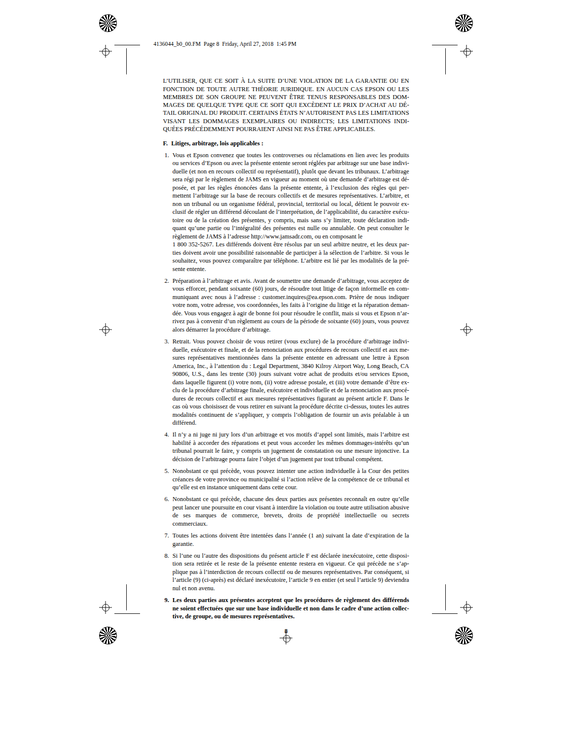4136044_b0_00.FM Page 8 Friday, April 27, 2018 1:45 PM
L’utiliser, que ce soit à la suite d’une violation de la garantie ou en fonction de toute autre théorie juridique. En aucun cas Epson ou les membres de son groupe ne peuvent être tenus responsables des dommages de quelque type que ce soit qui excèdent le prix d’achat au détail original du produit. Certains états n’autorisent pas les limitations visant les dommages exemplaires ou indirects; les limitations indiquées précédemment pourraient ainsi ne pas être applicables.
F. Litiges, arbitrage, lois applicables :
Vous et Epson convenez que toutes les controverses ou réclamations en lien avec les produits ou services d’Epson ou avec la présente entente seront réglées par arbitrage sur une base individuelle (et non en recours collectif ou représentatif), plutôt que devant les tribunaux. L’arbitrage sera régi par le règlement de JAMS en vigueur au moment où une demande d’arbitrage est déposée, et par les règles énoncées dans la présente entente, à l’exclusion des règles qui permettent l’arbitrage sur la base de recours collectifs et de mesures représentatives. L’arbitre, et non un tribunal ou un organisme fédéral, provincial, territorial ou local, détient le pouvoir exclusif de régler un différend découlant de l’interprétation, de l’applicabilité, du caractère exécutoire ou de la création des présentes, y compris, mais sans s’y limiter, toute déclaration indiquant qu’une partie ou l’intégralité des présentes est nulle ou annulable. On peut consulter le règlement de JAMS à l’adresse http://www.jamsadr.com, ou en composant le
1 800 352-5267. Les différends doivent être résolus par un seul arbitre neutre, et les deux parties doivent avoir une possibilité raisonnable de participer à la sélection de l’arbitre. Si vous le souhaitez, vous pouvez comparaître par téléphone. L’arbitre est lié par les modalités de la présente entente.
Préparation à l’arbitrage et avis. Avant de soumettre une demande d’arbitrage, vous acceptez de vous efforcer, pendant soixante (60) jours, de résoudre tout litige de façon informelle en communiquant avec nous à l’adresse : customer.inquires@ea.epson.com. Prière de nous indiquer votre nom, votre adresse, vos coordonnées, les faits à l’origine du litige et la réparation demandée. Vous vous engagez à agir de bonne foi pour résoudre le conflit, mais si vous et Epson n’arrivez pas à convenir d’un règlement au cours de la période de soixante (60) jours, vous pouvez alors démarrer la procédure d’arbitrage.
Retrait. Vous pouvez choisir de vous retirer (vous exclure) de la procédure d’arbitrage individuelle, exécutoire et finale, et de la renonciation aux procédures de recours collectif et aux mesures représentatives mentionnées dans la présente entente en adressant une lettre à Epson America, Inc., à l’attention du : Legal Department, 3840 Kilroy Airport Way, Long Beach, CA 90806, U.S., dans les trente (30) jours suivant votre achat de produits et/ou services Epson, dans laquelle figurent (i) votre nom, (ii) votre adresse postale, et (iii) votre demande d’être exclu de la procédure d’arbitrage finale, exécutoire et individuelle et de la renonciation aux procédures de recours collectif et aux mesures représentatives figurant au présent article F. Dans le cas où vous choisissez de vous retirer en suivant la procédure décrite ci-dessus, toutes les autres modalités continuent de s’appliquer, y compris l’obligation de fournir un avis préalable à un différend.
Il n’y a ni juge ni jury lors d’un arbitrage et vos motifs d’appel sont limités, mais l’arbitre est habilité à accorder des réparations et peut vous accorder les mêmes dommages-intérêts qu’un tribunal pourrait le faire, y compris un jugement de constatation ou une mesure injonctive. La décision de l’arbitrage pourra faire l’objet d’un jugement par tout tribunal compétent.
Nonobstant ce qui précède, vous pouvez intenter une action individuelle à la Cour des petites créances de votre province ou municipalité si l’action relève de la compétence de ce tribunal et qu’elle est en instance uniquement dans cette cour.
Nonobstant ce qui précède, chacune des deux parties aux présentes reconnaît en outre qu’elle peut lancer une poursuite en cour visant à interdire la violation ou toute autre utilisation abusive de ses marques de commerce, brevets, droits de propriété intellectuelle ou secrets commerciaux.
Toutes les actions doivent être intentées dans l’année (1 an) suivant la date d’expiration de la garantie.
Si l’une ou l’autre des dispositions du présent article F est déclarée inexécutoire, cette disposition sera retirée et le reste de la présente entente restera en vigueur. Ce qui précède ne s’applique pas à l’interdiction de recours collectif ou de mesures représentatives. Par conséquent, si l’article (9) (ci-après) est déclaré inexécutoire, l’article 9 en entier (et seul l’article 9) deviendra nul et non avenu.
Les deux parties aux présentes acceptent que les procédures de règlement des différends ne soient effectuées que sur une base individuelle et non dans le cadre d’une action collective, de groupe, ou de mesures représentatives.
8